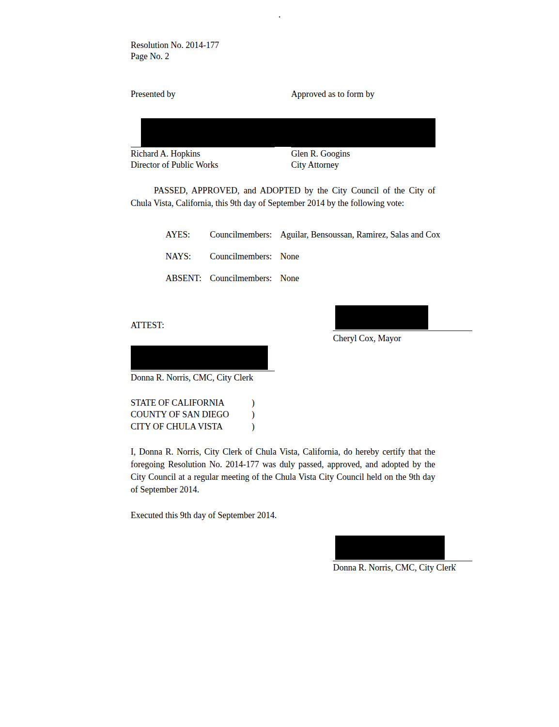.
Resolution No. 2014-177
Page No. 2
Presented by
Approved as to form by
Richard A. Hopkins
Director of Public Works
Glen R. Googins
City Attorney
PASSED, APPROVED, and ADOPTED by the City Council of the City of Chula Vista, California, this 9th day of September 2014 by the following vote:
| AYES: | Councilmembers: | Aguilar, Bensoussan, Ramirez, Salas and Cox |
| NAYS: | Councilmembers: | None |
| ABSENT: | Councilmembers: | None |
Cheryl Cox, Mayor
ATTEST:
Donna R. Norris, CMC, City Clerk
STATE OF CALIFORNIA)
COUNTY OF SAN DIEGO)
CITY OF CHULA VISTA)
I, Donna R. Norris, City Clerk of Chula Vista, California, do hereby certify that the foregoing Resolution No. 2014-177 was duly passed, approved, and adopted by the City Council at a regular meeting of the Chula Vista City Council held on the 9th day of September 2014.
Executed this 9th day of September 2014.
Donna R. Norris, CMC, City Clerk
.